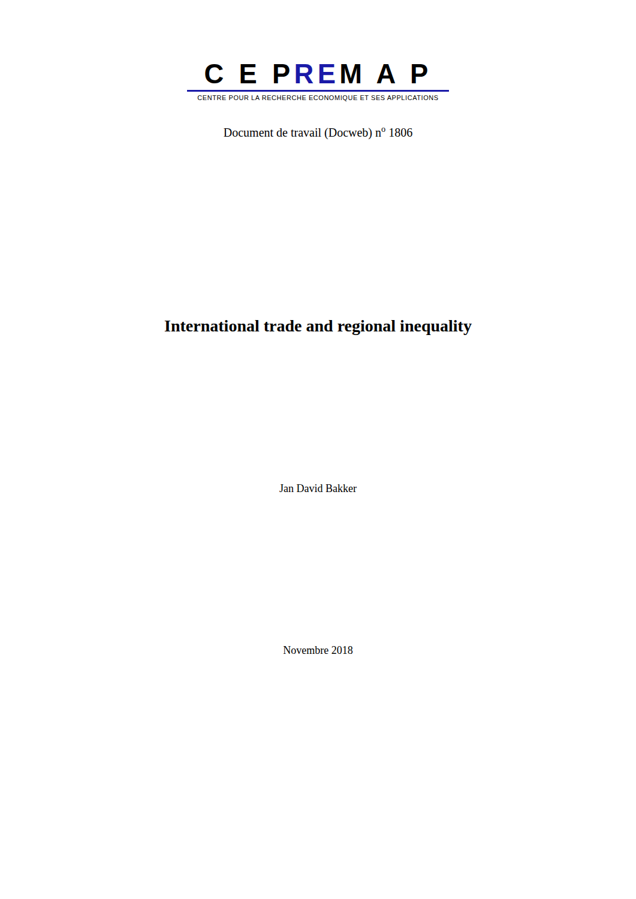C E PREM A P
CENTRE POUR LA RECHERCHE ECONOMIQUE ET SES APPLICATIONS
Document de travail (Docweb) no 1806
International trade and regional inequality
Jan David Bakker
Novembre 2018